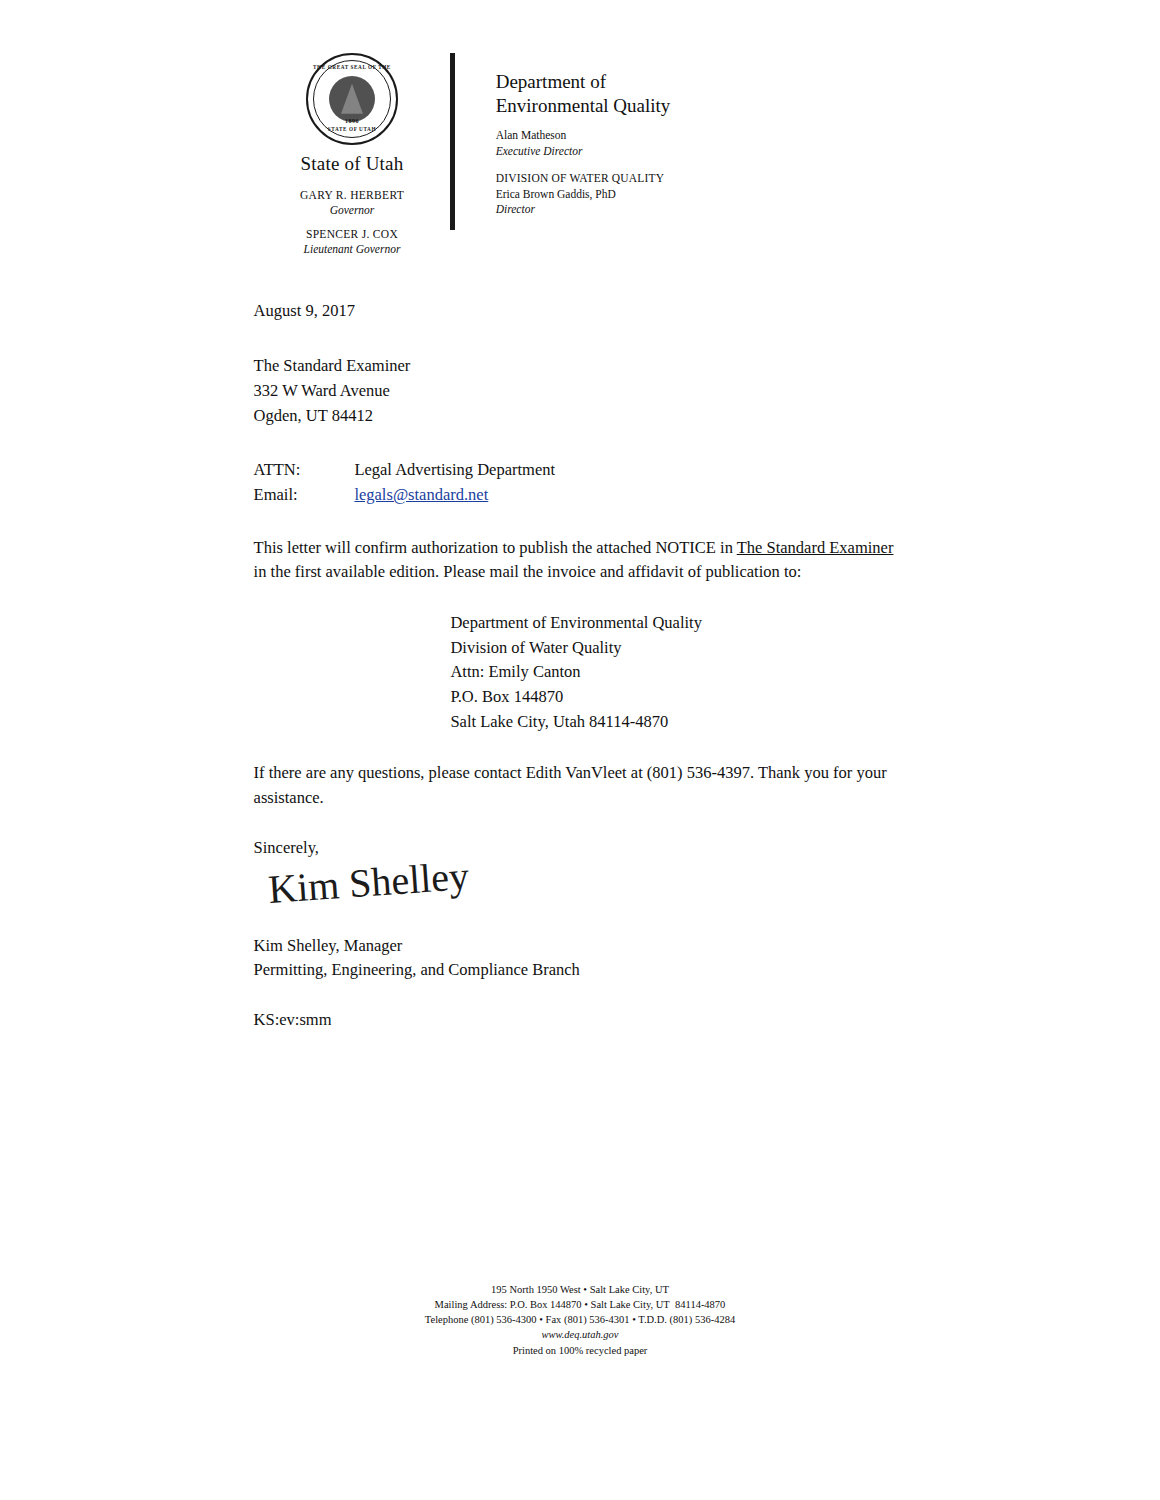The Great Seal of the
1896
State of Utah
State of Utah
GARY R. HERBERT
Governor
SPENCER J. COX
Lieutenant Governor
Department of
Environmental Quality
Alan Matheson
Executive Director
DIVISION OF WATER QUALITY
Erica Brown Gaddis, PhD
Director
August 9, 2017
The Standard Examiner
332 W Ward Avenue
Ogden, UT 84412
ATTN: Legal Advertising Department
Email: legals@standard.net
This letter will confirm authorization to publish the attached NOTICE in The Standard Examiner in the first available edition. Please mail the invoice and affidavit of publication to:
Department of Environmental Quality
Division of Water Quality
Attn: Emily Canton
P.O. Box 144870
Salt Lake City, Utah 84114-4870
If there are any questions, please contact Edith VanVleet at (801) 536-4397. Thank you for your assistance.
Sincerely,
Kim Shelley
Kim Shelley, Manager
Permitting, Engineering, and Compliance Branch
KS:ev:smm
195 North 1950 West • Salt Lake City, UT
Mailing Address: P.O. Box 144870 • Salt Lake City, UT 84114-4870
Telephone (801) 536-4300 • Fax (801) 536-4301 • T.D.D. (801) 536-4284
www.deq.utah.gov
Printed on 100% recycled paper